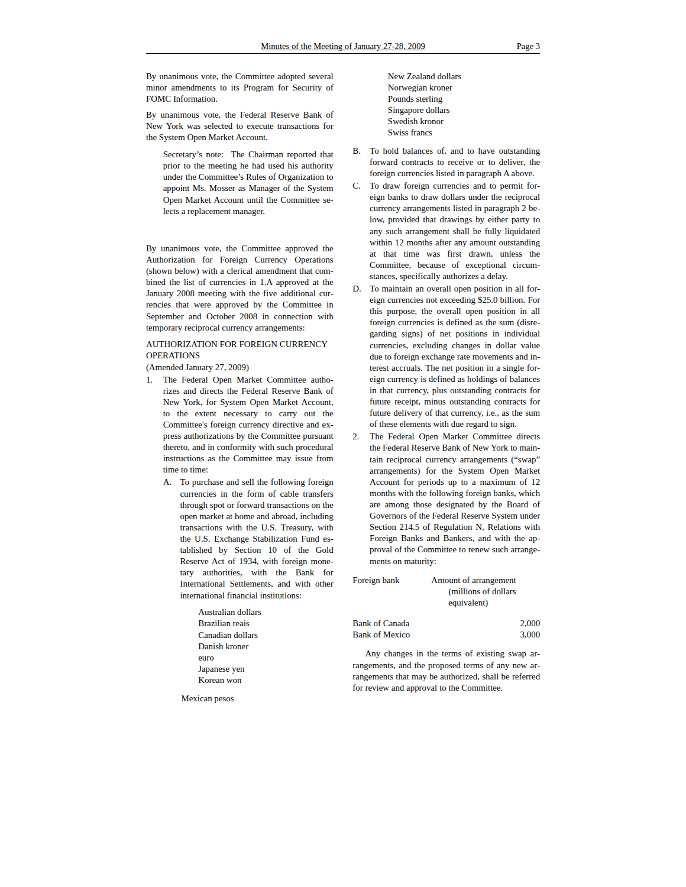Minutes of the Meeting of January 27-28, 2009 Page 3
By unanimous vote, the Committee adopted several minor amendments to its Program for Security of FOMC Information.
By unanimous vote, the Federal Reserve Bank of New York was selected to execute transactions for the System Open Market Account.
Secretary’s note: The Chairman reported that prior to the meeting he had used his authority under the Committee’s Rules of Organization to appoint Ms. Mosser as Manager of the System Open Market Account until the Committee selects a replacement manager.
By unanimous vote, the Committee approved the Authorization for Foreign Currency Operations (shown below) with a clerical amendment that combined the list of currencies in 1.A approved at the January 2008 meeting with the five additional currencies that were approved by the Committee in September and October 2008 in connection with temporary reciprocal currency arrangements:
AUTHORIZATION FOR FOREIGN CURRENCY OPERATIONS (Amended January 27, 2009)
1. The Federal Open Market Committee authorizes and directs the Federal Reserve Bank of New York, for System Open Market Account, to the extent necessary to carry out the Committee's foreign currency directive and express authorizations by the Committee pursuant thereto, and in conformity with such procedural instructions as the Committee may issue from time to time:
A. To purchase and sell the following foreign currencies in the form of cable transfers through spot or forward transactions on the open market at home and abroad, including transactions with the U.S. Treasury, with the U.S. Exchange Stabilization Fund established by Section 10 of the Gold Reserve Act of 1934, with foreign monetary authorities, with the Bank for International Settlements, and with other international financial institutions:
Australian dollars
Brazilian reais
Canadian dollars
Danish kroner
euro
Japanese yen
Korean won
Mexican pesos
New Zealand dollars
Norwegian kroner
Pounds sterling
Singapore dollars
Swedish kronor
Swiss francs
B. To hold balances of, and to have outstanding forward contracts to receive or to deliver, the foreign currencies listed in paragraph A above.
C. To draw foreign currencies and to permit foreign banks to draw dollars under the reciprocal currency arrangements listed in paragraph 2 below, provided that drawings by either party to any such arrangement shall be fully liquidated within 12 months after any amount outstanding at that time was first drawn, unless the Committee, because of exceptional circumstances, specifically authorizes a delay.
D. To maintain an overall open position in all foreign currencies not exceeding $25.0 billion. For this purpose, the overall open position in all foreign currencies is defined as the sum (disregarding signs) of net positions in individual currencies, excluding changes in dollar value due to foreign exchange rate movements and interest accruals. The net position in a single foreign currency is defined as holdings of balances in that currency, plus outstanding contracts for future receipt, minus outstanding contracts for future delivery of that currency, i.e., as the sum of these elements with due regard to sign.
2. The Federal Open Market Committee directs the Federal Reserve Bank of New York to maintain reciprocal currency arrangements (“swap” arrangements) for the System Open Market Account for periods up to a maximum of 12 months with the following foreign banks, which are among those designated by the Board of Governors of the Federal Reserve System under Section 214.5 of Regulation N, Relations with Foreign Banks and Bankers, and with the approval of the Committee to renew such arrangements on maturity:
| Foreign bank | Amount of arrangement (millions of dollars equivalent) |
| Bank of Canada | 2,000 |
| Bank of Mexico | 3,000 |
Any changes in the terms of existing swap arrangements, and the proposed terms of any new arrangements that may be authorized, shall be referred for review and approval to the Committee.